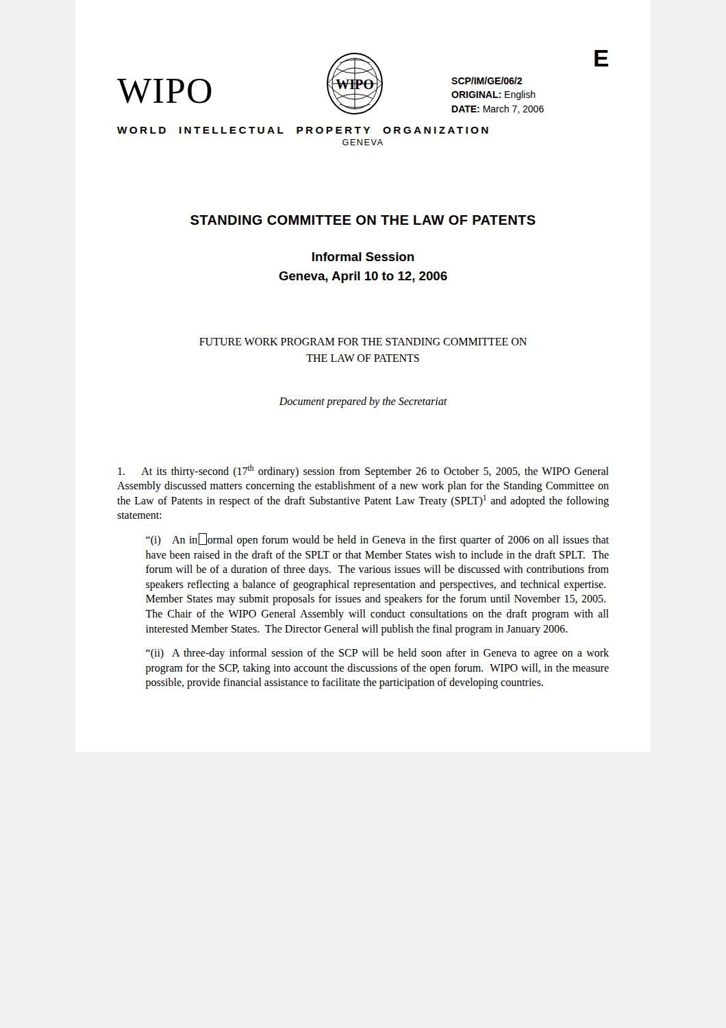E
WIPO
WIPO
SCP/IM/GE/06/2
ORIGINAL: English
DATE: March 7, 2006
WORLD INTELLECTUAL PROPERTY ORGANIZATION
GENEVA
STANDING COMMITTEE ON THE LAW OF PATENTS
Informal Session
Geneva, April 10 to 12, 2006
FUTURE WORK PROGRAM FOR THE STANDING COMMITTEE ON
THE LAW OF PATENTS
Document prepared by the Secretariat
1. At its thirty-second (17th ordinary) session from September 26 to October 5, 2005, the WIPO General Assembly discussed matters concerning the establishment of a new work plan for the Standing Committee on the Law of Patents in respect of the draft Substantive Patent Law Treaty (SPLT)1 and adopted the following statement:
“(i) An in ormal open forum would be held in Geneva in the first quarter of 2006 on all issues that have been raised in the draft of the SPLT or that Member States wish to include in the draft SPLT. The forum will be of a duration of three days. The various issues will be discussed with contributions from speakers reflecting a balance of geographical representation and perspectives, and technical expertise. Member States may submit proposals for issues and speakers for the forum until November 15, 2005. The Chair of the WIPO General Assembly will conduct consultations on the draft program with all interested Member States. The Director General will publish the final program in January 2006.
“(ii) A three-day informal session of the SCP will be held soon after in Geneva to agree on a work program for the SCP, taking into account the discussions of the open forum. WIPO will, in the measure possible, provide financial assistance to facilitate the participation of developing countries.